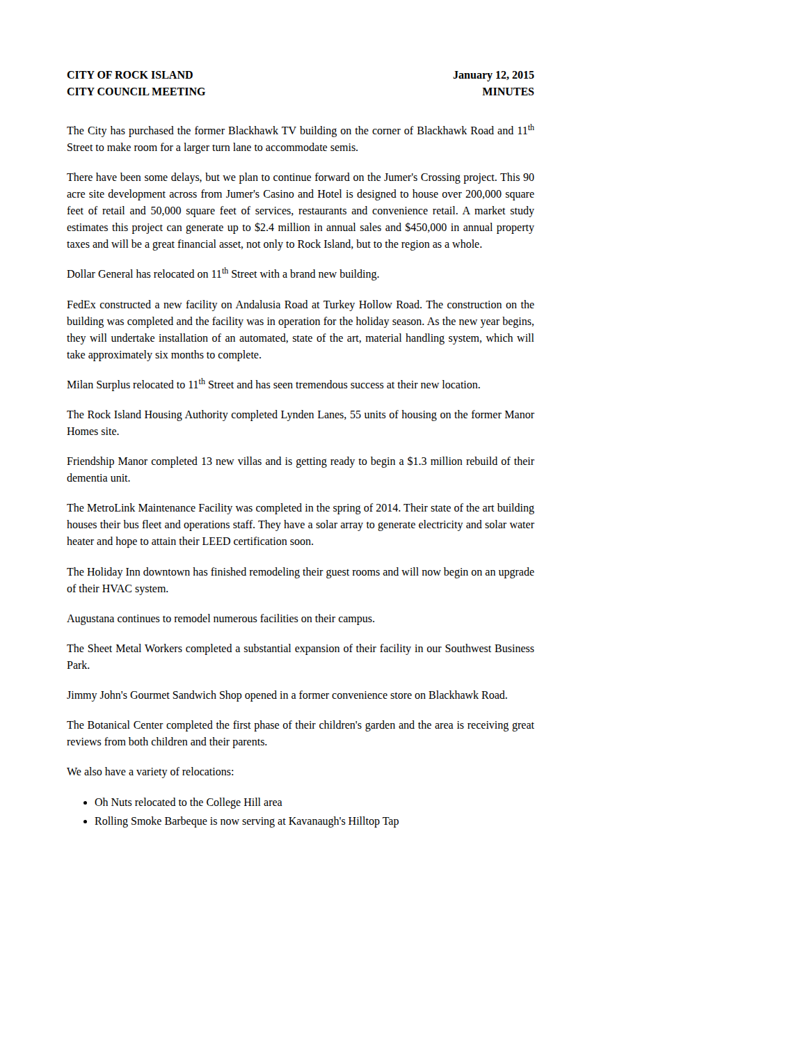CITY OF ROCK ISLAND
CITY COUNCIL MEETING
January 12, 2015
MINUTES
The City has purchased the former Blackhawk TV building on the corner of Blackhawk Road and 11th Street to make room for a larger turn lane to accommodate semis.
There have been some delays, but we plan to continue forward on the Jumer's Crossing project. This 90 acre site development across from Jumer's Casino and Hotel is designed to house over 200,000 square feet of retail and 50,000 square feet of services, restaurants and convenience retail. A market study estimates this project can generate up to $2.4 million in annual sales and $450,000 in annual property taxes and will be a great financial asset, not only to Rock Island, but to the region as a whole.
Dollar General has relocated on 11th Street with a brand new building.
FedEx constructed a new facility on Andalusia Road at Turkey Hollow Road. The construction on the building was completed and the facility was in operation for the holiday season. As the new year begins, they will undertake installation of an automated, state of the art, material handling system, which will take approximately six months to complete.
Milan Surplus relocated to 11th Street and has seen tremendous success at their new location.
The Rock Island Housing Authority completed Lynden Lanes, 55 units of housing on the former Manor Homes site.
Friendship Manor completed 13 new villas and is getting ready to begin a $1.3 million rebuild of their dementia unit.
The MetroLink Maintenance Facility was completed in the spring of 2014. Their state of the art building houses their bus fleet and operations staff. They have a solar array to generate electricity and solar water heater and hope to attain their LEED certification soon.
The Holiday Inn downtown has finished remodeling their guest rooms and will now begin on an upgrade of their HVAC system.
Augustana continues to remodel numerous facilities on their campus.
The Sheet Metal Workers completed a substantial expansion of their facility in our Southwest Business Park.
Jimmy John's Gourmet Sandwich Shop opened in a former convenience store on Blackhawk Road.
The Botanical Center completed the first phase of their children's garden and the area is receiving great reviews from both children and their parents.
We also have a variety of relocations:
Oh Nuts relocated to the College Hill area
Rolling Smoke Barbeque is now serving at Kavanaugh's Hilltop Tap